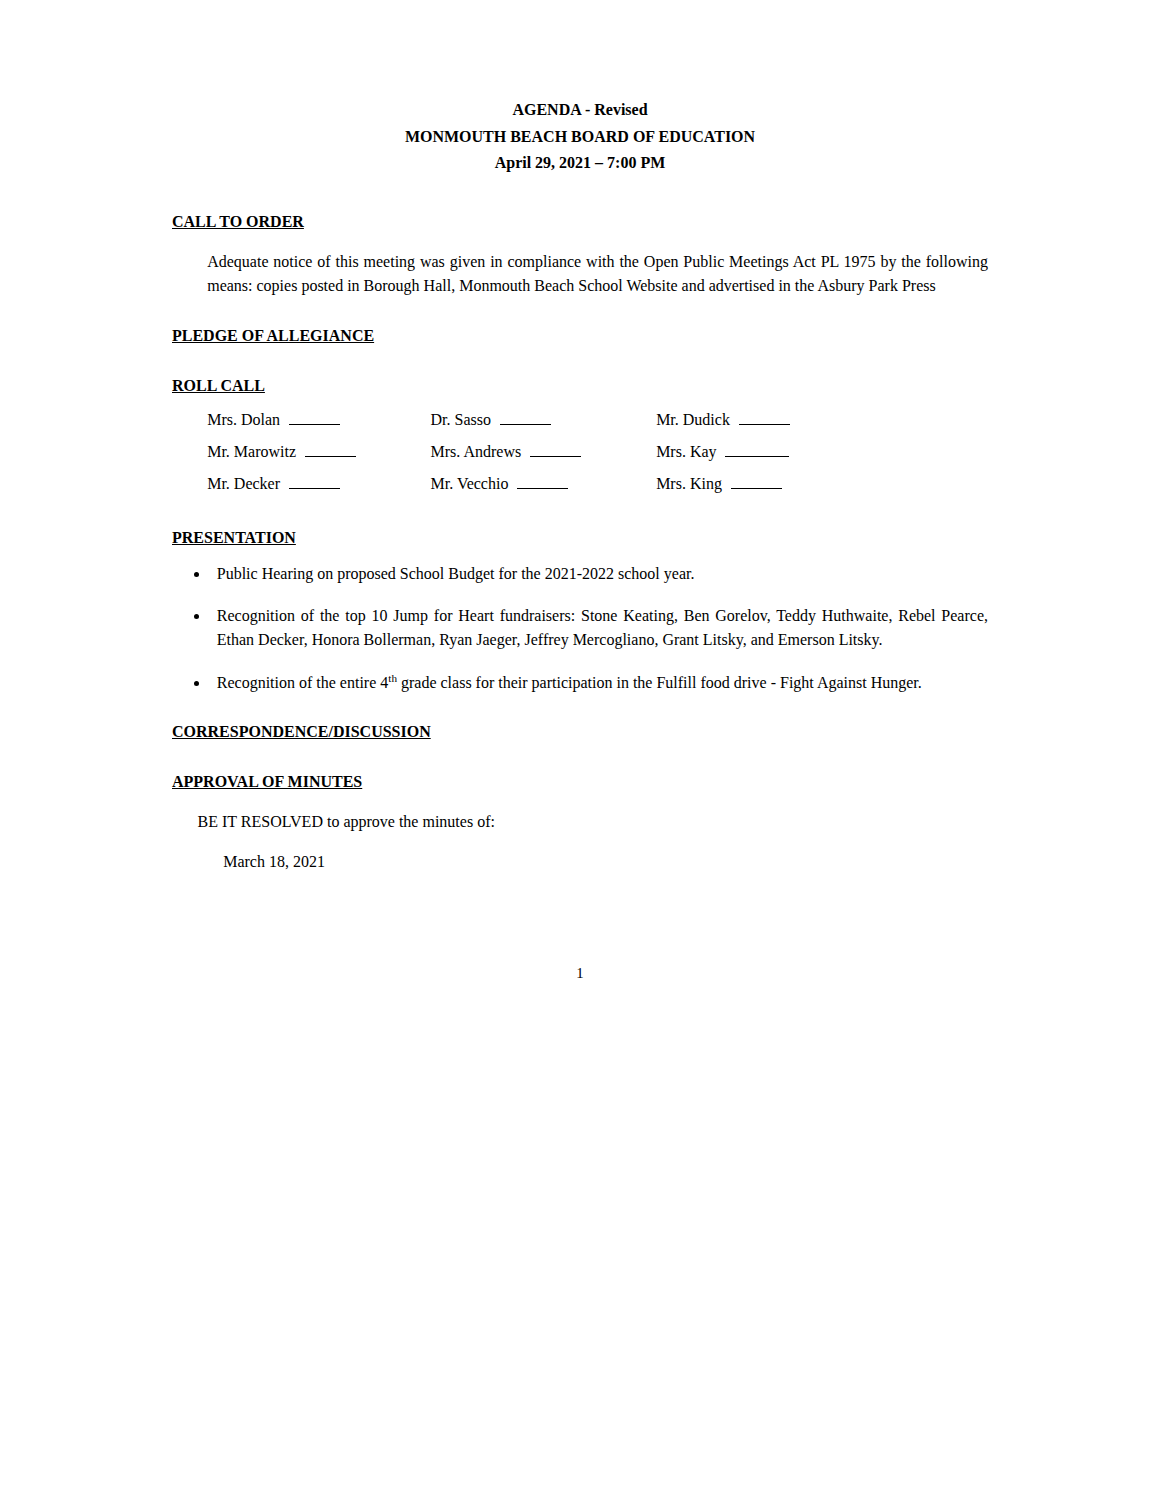AGENDA - Revised
MONMOUTH BEACH BOARD OF EDUCATION
April 29, 2021 – 7:00 PM
Call to Order
Adequate notice of this meeting was given in compliance with the Open Public Meetings Act PL 1975 by the following means: copies posted in Borough Hall, Monmouth Beach School Website and advertised in the Asbury Park Press
Pledge of Allegiance
Roll Call
| Mrs. Dolan | Dr. Sasso | Mr. Dudick |
| Mr. Marowitz | Mrs. Andrews | Mrs. Kay |
| Mr. Decker | Mr. Vecchio | Mrs. King |
Presentation
Public Hearing on proposed School Budget for the 2021-2022 school year.
Recognition of the top 10 Jump for Heart fundraisers: Stone Keating, Ben Gorelov, Teddy Huthwaite, Rebel Pearce, Ethan Decker, Honora Bollerman, Ryan Jaeger, Jeffrey Mercogliano, Grant Litsky, and Emerson Litsky.
Recognition of the entire 4th grade class for their participation in the Fulfill food drive - Fight Against Hunger.
Correspondence/Discussion
Approval of Minutes
BE IT RESOLVED to approve the minutes of:
March 18, 2021
1